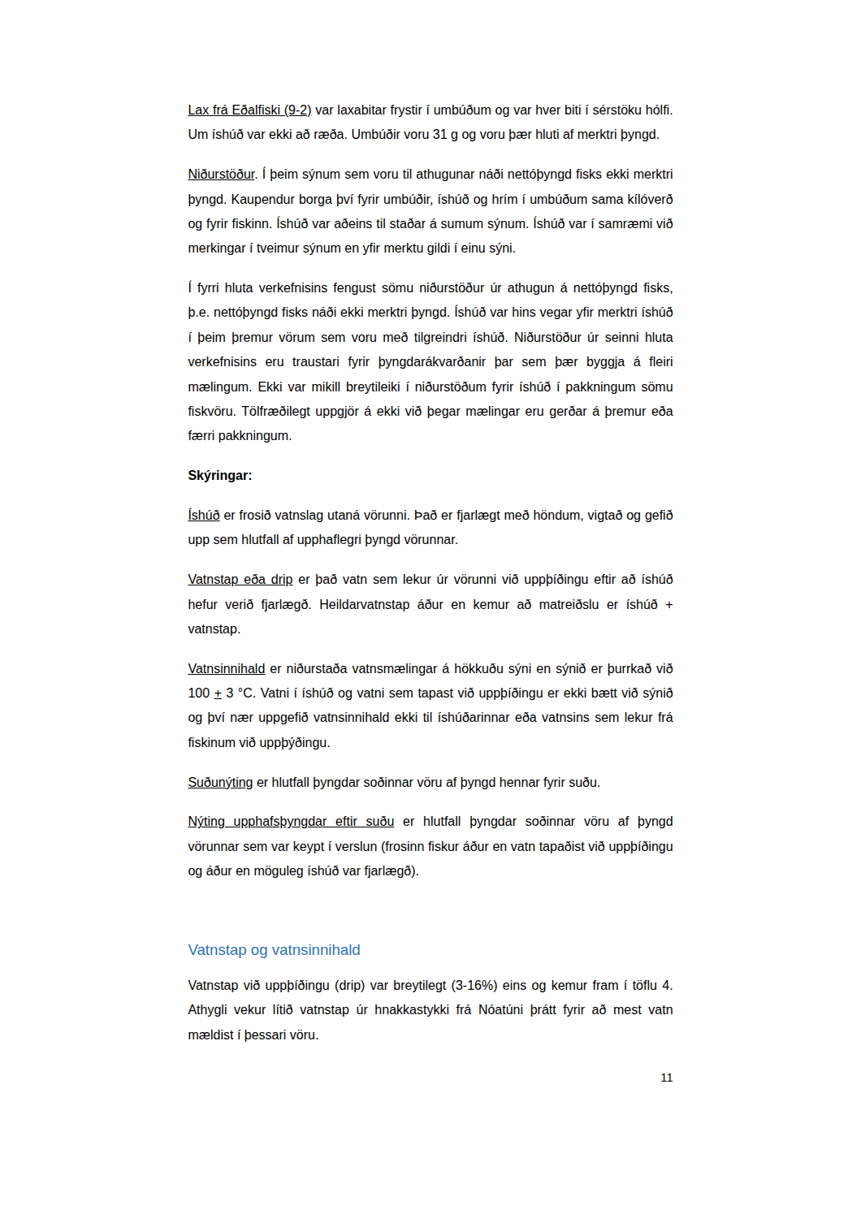Lax frá Eðalfiski (9-2) var laxabitar frystir í umbúðum og var hver biti í sérstöku hólfi. Um íshúð var ekki að ræða. Umbúðir voru 31 g og voru þær hluti af merktri þyngd.
Niðurstöður. Í þeim sýnum sem voru til athugunar náði nettóþyngd fisks ekki merktri þyngd. Kaupendur borga því fyrir umbúðir, íshúð og hrím í umbúðum sama kílóverð og fyrir fiskinn. Íshúð var aðeins til staðar á sumum sýnum. Íshúð var í samræmi við merkingar í tveimur sýnum en yfir merktu gildi í einu sýni.
Í fyrri hluta verkefnisins fengust sömu niðurstöður úr athugun á nettóþyngd fisks, þ.e. nettóþyngd fisks náði ekki merktri þyngd. Íshúð var hins vegar yfir merktri íshúð í þeim þremur vörum sem voru með tilgreindri íshúð. Niðurstöður úr seinni hluta verkefnisins eru traustari fyrir þyngdarákvarðanir þar sem þær byggja á fleiri mælingum. Ekki var mikill breytileiki í niðurstöðum fyrir íshúð í pakkningum sömu fiskvöru. Tölfræðilegt uppgjör á ekki við þegar mælingar eru gerðar á þremur eða færri pakkningum.
Skýringar:
Íshúð er frosið vatnslag utaná vörunni. Það er fjarlægt með höndum, vigtað og gefið upp sem hlutfall af upphaflegri þyngd vörunnar.
Vatnstap eða drip er það vatn sem lekur úr vörunni við uppþíðingu eftir að íshúð hefur verið fjarlægð. Heildarvatnstap áður en kemur að matreiðslu er íshúð + vatnstap.
Vatnsinnihald er niðurstaða vatnsmælingar á hökkuðu sýni en sýnið er þurrkað við 100 + 3 °C. Vatni í íshúð og vatni sem tapast við uppþíðingu er ekki bætt við sýnið og því nær uppgefið vatnsinnihald ekki til íshúðarinnar eða vatnsins sem lekur frá fiskinum við uppþýðingu.
Suðunýting er hlutfall þyngdar soðinnar vöru af þyngd hennar fyrir suðu.
Nýting upphafsþyngdar eftir suðu er hlutfall þyngdar soðinnar vöru af þyngd vörunnar sem var keypt í verslun (frosinn fiskur áður en vatn tapaðist við uppþíðingu og áður en möguleg íshúð var fjarlægð).
Vatnstap og vatnsinnihald
Vatnstap við uppþíðingu (drip) var breytilegt (3-16%) eins og kemur fram í töflu 4. Athygli vekur lítið vatnstap úr hnakkastykki frá Nóatúni þrátt fyrir að mest vatn mældist í þessari vöru.
11